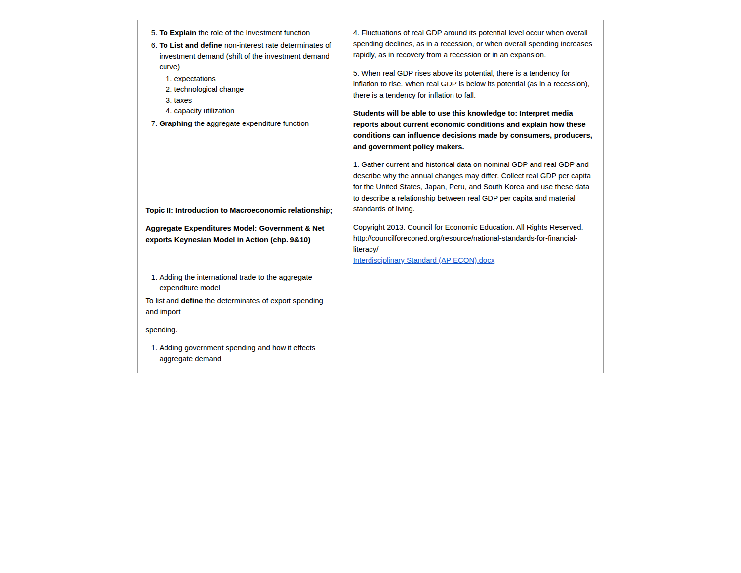| | To Explain the role of the Investment function To List and define non-interest rate determinates of investment demand (shift of the investment demand curve) expectations technological change taxes capacity utilization Graphing the aggregate expenditure function Topic II: Introduction to Macroeconomic relationship; Aggregate Expenditures Model: Government & Net exports Keynesian Model in Action (chp. 9&10) Adding the international trade to the aggregate expenditure model To list and define the determinates of export spending and import spending. Adding government spending and how it effects aggregate demand | 4. Fluctuations of real GDP around its potential level occur when overall spending declines, as in a recession, or when overall spending increases rapidly, as in recovery from a recession or in an expansion. 5. When real GDP rises above its potential, there is a tendency for inflation to rise. When real GDP is below its potential (as in a recession), there is a tendency for inflation to fall. Students will be able to use this knowledge to: Interpret media reports about current economic conditions and explain how these conditions can influence decisions made by consumers, producers, and government policy makers. 1. Gather current and historical data on nominal GDP and real GDP and describe why the annual changes may differ. Collect real GDP per capita for the United States, Japan, Peru, and South Korea and use these data to describe a relationship between real GDP per capita and material standards of living. Copyright 2013. Council for Economic Education. All Rights Reserved. http://councilforeconed.org/resource/national-standards-for-financial-literacy/ Interdisciplinary Standard (AP ECON).docx | |